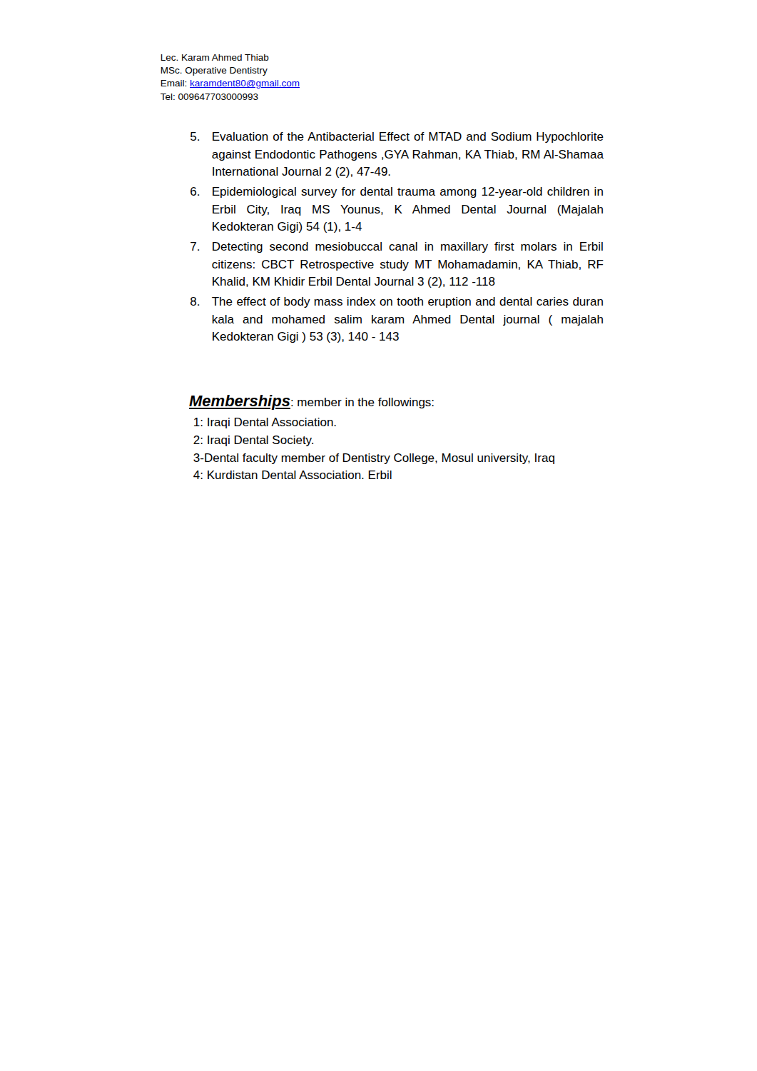Lec. Karam Ahmed Thiab
MSc. Operative Dentistry
Email: karamdent80@gmail.com
Tel: 009647703000993
Evaluation of the Antibacterial Effect of MTAD and Sodium Hypochlorite against Endodontic Pathogens ,GYA Rahman, KA Thiab, RM Al-Shamaa International Journal 2 (2), 47-49.
Epidemiological survey for dental trauma among 12-year-old children in Erbil City, Iraq MS Younus, K Ahmed Dental Journal (Majalah Kedokteran Gigi) 54 (1), 1-4
Detecting second mesiobuccal canal in maxillary first molars in Erbil citizens: CBCT Retrospective study MT Mohamadamin, KA Thiab, RF Khalid, KM Khidir Erbil Dental Journal 3 (2), 112 -118
The effect of body mass index on tooth eruption and dental caries duran kala and mohamed salim karam Ahmed Dental journal ( majalah Kedokteran Gigi ) 53 (3), 140 - 143
Memberships
: member in the followings:
1: Iraqi Dental Association.
2: Iraqi Dental Society.
3-Dental faculty member of Dentistry College, Mosul university, Iraq
4: Kurdistan Dental Association. Erbil